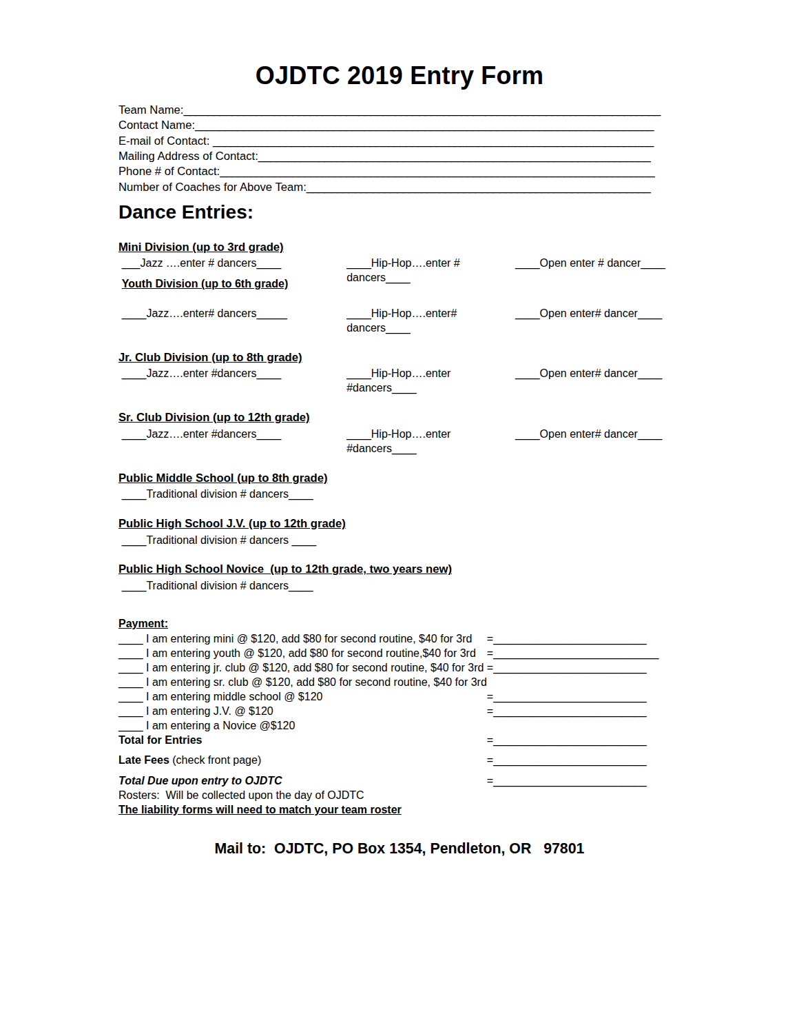OJDTC 2019 Entry Form
Team Name:_______________________________________________________________________________
Contact Name:____________________________________________________________________________
E-mail of Contact: _________________________________________________________________________
Mailing Address of Contact:_________________________________________________________________
Phone # of Contact:________________________________________________________________________
Number of Coaches for Above Team:_________________________________________________________
Dance Entries:
Mini Division (up to 3rd grade)
___Jazz ….enter # dancers____ Youth Division (up to 6th grade)
____Hip-Hop….enter # dancers____
____Open enter # dancer____
____Jazz….enter# dancers_____
____Hip-Hop….enter# dancers____
____Open enter# dancer____
Jr. Club Division (up to 8th grade)
____Jazz….enter #dancers____
____Hip-Hop….enter #dancers____
____Open enter# dancer____
Sr. Club Division (up to 12th grade)
____Jazz….enter #dancers____
____Hip-Hop….enter #dancers____
____Open enter# dancer____
Public Middle School (up to 8th grade)
____Traditional division # dancers____
Public High School J.V. (up to 12th grade)
____Traditional division # dancers ____
Public High School Novice (up to 12th grade, two years new)
____Traditional division # dancers____
Payment:
| ____ I am entering mini @ $120, add $80 for second routine, $40 for 3rd | =_________________________ |
| ____ I am entering youth @ $120, add $80 for second routine,$40 for 3rd | =___________________________ |
| ____ I am entering jr. club @ $120, add $80 for second routine, $40 for 3rd | =_________________________ |
| ____ I am entering sr. club @ $120, add $80 for second routine, $40 for 3rd | |
| ____ I am entering middle school @ $120 | =_________________________ |
| ____ I am entering J.V. @ $120 | =_________________________ |
| ____ I am entering a Novice @$120 | |
| Total for Entries | =_________________________ |
| Late Fees (check front page) | =_________________________ |
| Total Due upon entry to OJDTC | =_________________________ |
Rosters: Will be collected upon the day of OJDTC
The liability forms will need to match your team roster
Mail to: OJDTC, PO Box 1354, Pendleton, OR 97801